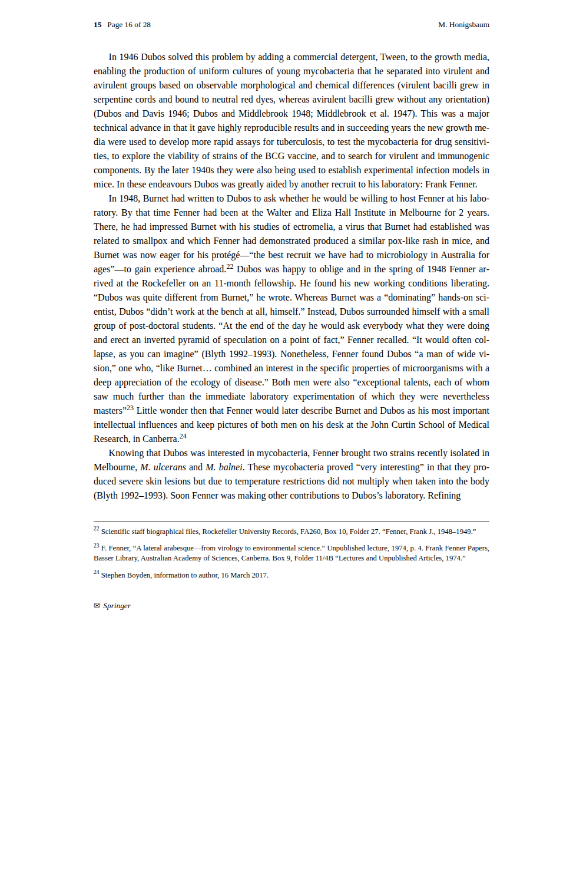15 Page 16 of 28
M. Honigsbaum
In 1946 Dubos solved this problem by adding a commercial detergent, Tween, to the growth media, enabling the production of uniform cultures of young mycobacteria that he separated into virulent and avirulent groups based on observable morphological and chemical differences (virulent bacilli grew in serpentine cords and bound to neutral red dyes, whereas avirulent bacilli grew without any orientation) (Dubos and Davis 1946; Dubos and Middlebrook 1948; Middlebrook et al. 1947). This was a major technical advance in that it gave highly reproducible results and in succeeding years the new growth media were used to develop more rapid assays for tuberculosis, to test the mycobacteria for drug sensitivities, to explore the viability of strains of the BCG vaccine, and to search for virulent and immunogenic components. By the later 1940s they were also being used to establish experimental infection models in mice. In these endeavours Dubos was greatly aided by another recruit to his laboratory: Frank Fenner.
In 1948, Burnet had written to Dubos to ask whether he would be willing to host Fenner at his laboratory. By that time Fenner had been at the Walter and Eliza Hall Institute in Melbourne for 2 years. There, he had impressed Burnet with his studies of ectromelia, a virus that Burnet had established was related to smallpox and which Fenner had demonstrated produced a similar pox-like rash in mice, and Burnet was now eager for his protégé—“the best recruit we have had to microbiology in Australia for ages”—to gain experience abroad.22 Dubos was happy to oblige and in the spring of 1948 Fenner arrived at the Rockefeller on an 11-month fellowship. He found his new working conditions liberating. “Dubos was quite different from Burnet,” he wrote. Whereas Burnet was a “dominating” hands-on scientist, Dubos “didn’t work at the bench at all, himself.” Instead, Dubos surrounded himself with a small group of post-doctoral students. “At the end of the day he would ask everybody what they were doing and erect an inverted pyramid of speculation on a point of fact,” Fenner recalled. “It would often collapse, as you can imagine” (Blyth 1992–1993). Nonetheless, Fenner found Dubos “a man of wide vision,” one who, “like Burnet… combined an interest in the specific properties of microorganisms with a deep appreciation of the ecology of disease.” Both men were also “exceptional talents, each of whom saw much further than the immediate laboratory experimentation of which they were nevertheless masters”23 Little wonder then that Fenner would later describe Burnet and Dubos as his most important intellectual influences and keep pictures of both men on his desk at the John Curtin School of Medical Research, in Canberra.24
Knowing that Dubos was interested in mycobacteria, Fenner brought two strains recently isolated in Melbourne, M. ulcerans and M. balnei. These mycobacteria proved “very interesting” in that they produced severe skin lesions but due to temperature restrictions did not multiply when taken into the body (Blyth 1992–1993). Soon Fenner was making other contributions to Dubos’s laboratory. Refining
22Scientific staff biographical files, Rockefeller University Records, FA260, Box 10, Folder 27. “Fenner, Frank J., 1948–1949.”
23F. Fenner, “A lateral arabesque—from virology to environmental science.” Unpublished lecture, 1974, p. 4. Frank Fenner Papers, Basser Library, Australian Academy of Sciences, Canberra. Box 9, Folder 11/4B “Lectures and Unpublished Articles, 1974.”
24Stephen Boyden, information to author, 16 March 2017.
✉Springer